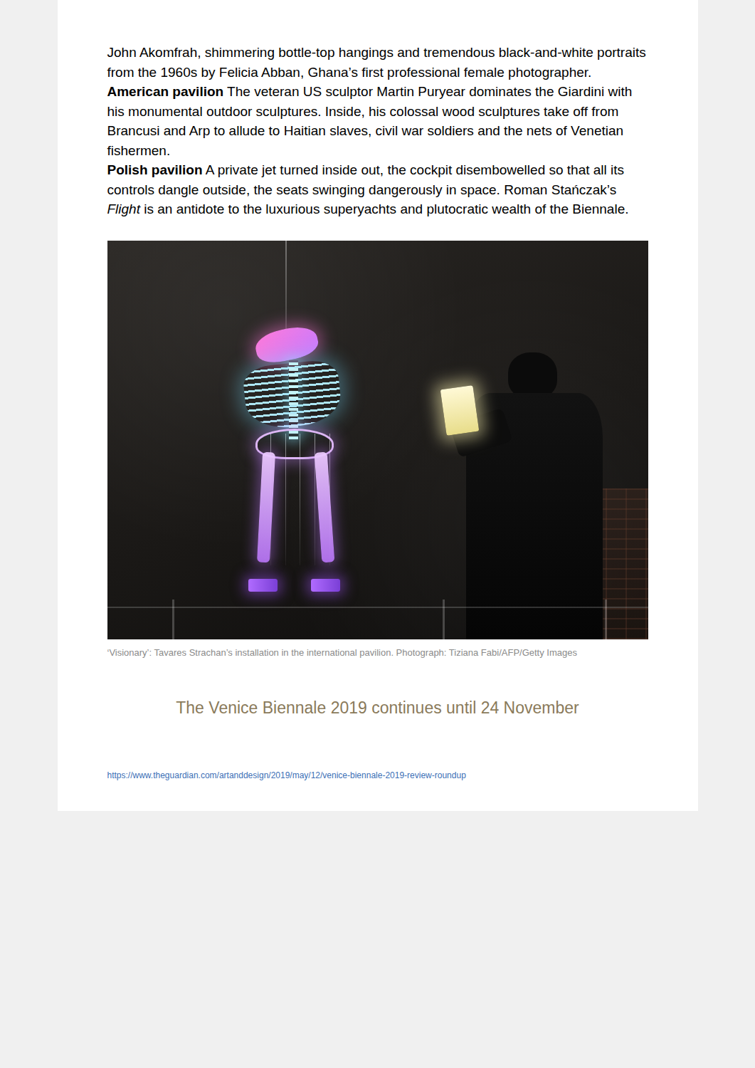John Akomfrah, shimmering bottle-top hangings and tremendous black-and-white portraits from the 1960s by Felicia Abban, Ghana’s first professional female photographer.
American pavilion The veteran US sculptor Martin Puryear dominates the Giardini with his monumental outdoor sculptures. Inside, his colossal wood sculptures take off from Brancusi and Arp to allude to Haitian slaves, civil war soldiers and the nets of Venetian fishermen.
Polish pavilion A private jet turned inside out, the cockpit disembowelled so that all its controls dangle outside, the seats swinging dangerously in space. Roman Stańczak’s Flight is an antidote to the luxurious superyachts and plutocratic wealth of the Biennale.
‘Visionary’: Tavares Strachan’s installation in the international pavilion. Photograph: Tiziana Fabi/AFP/Getty Images
The Venice Biennale 2019 continues until 24 November
https://www.theguardian.com/artanddesign/2019/may/12/venice-biennale-2019-review-roundup